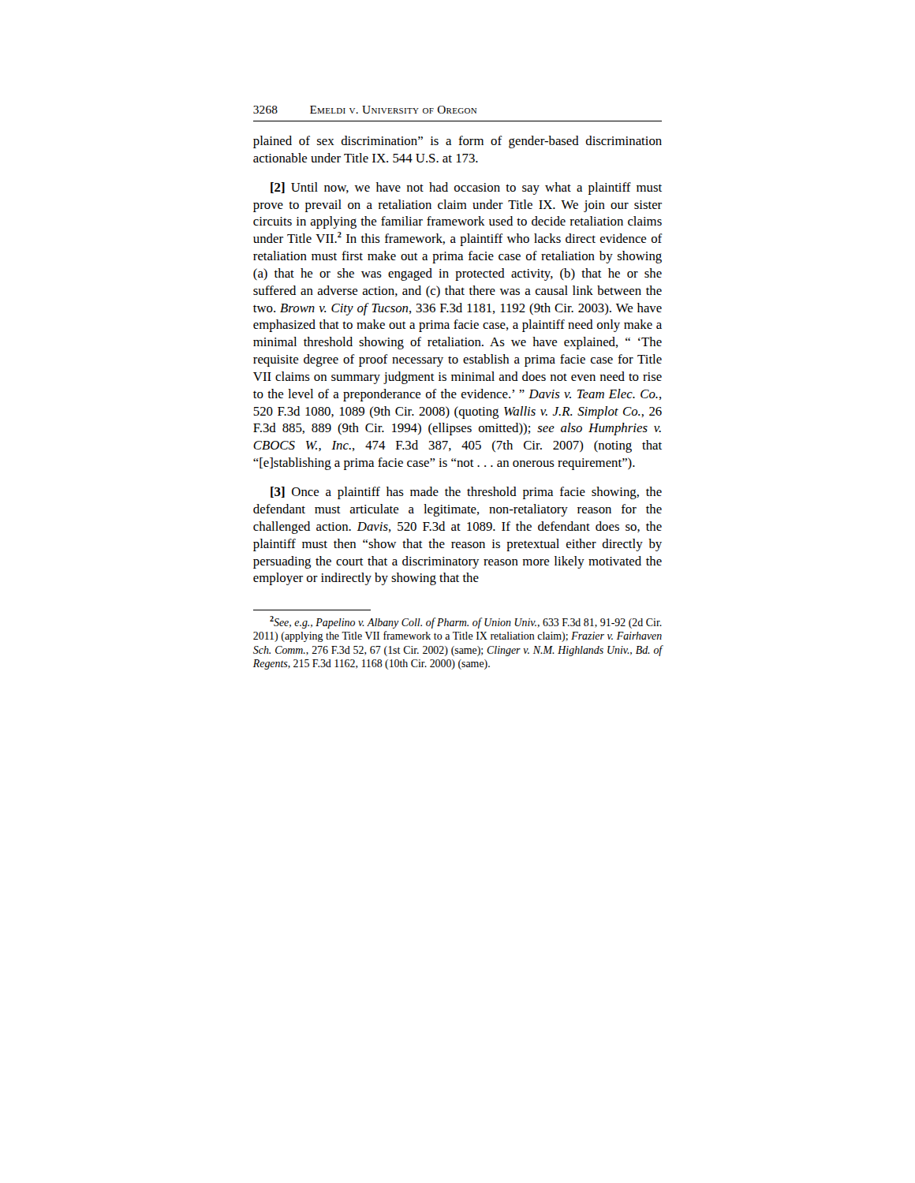3268 Emeldi v. University of Oregon
plained of sex discrimination” is a form of gender-based discrimination actionable under Title IX. 544 U.S. at 173.
[2] Until now, we have not had occasion to say what a plaintiff must prove to prevail on a retaliation claim under Title IX. We join our sister circuits in applying the familiar framework used to decide retaliation claims under Title VII.2 In this framework, a plaintiff who lacks direct evidence of retaliation must first make out a prima facie case of retaliation by showing (a) that he or she was engaged in protected activity, (b) that he or she suffered an adverse action, and (c) that there was a causal link between the two. Brown v. City of Tucson, 336 F.3d 1181, 1192 (9th Cir. 2003). We have emphasized that to make out a prima facie case, a plaintiff need only make a minimal threshold showing of retaliation. As we have explained, “ ‘The requisite degree of proof necessary to establish a prima facie case for Title VII claims on summary judgment is minimal and does not even need to rise to the level of a preponderance of the evidence.’ ” Davis v. Team Elec. Co., 520 F.3d 1080, 1089 (9th Cir. 2008) (quoting Wallis v. J.R. Simplot Co., 26 F.3d 885, 889 (9th Cir. 1994) (ellipses omitted)); see also Humphries v. CBOCS W., Inc., 474 F.3d 387, 405 (7th Cir. 2007) (noting that “[e]stablishing a prima facie case” is “not . . . an onerous requirement”).
[3] Once a plaintiff has made the threshold prima facie showing, the defendant must articulate a legitimate, non-retaliatory reason for the challenged action. Davis, 520 F.3d at 1089. If the defendant does so, the plaintiff must then “show that the reason is pretextual either directly by persuading the court that a discriminatory reason more likely motivated the employer or indirectly by showing that the
2 See, e.g., Papelino v. Albany Coll. of Pharm. of Union Univ., 633 F.3d 81, 91-92 (2d Cir. 2011) (applying the Title VII framework to a Title IX retaliation claim); Frazier v. Fairhaven Sch. Comm., 276 F.3d 52, 67 (1st Cir. 2002) (same); Clinger v. N.M. Highlands Univ., Bd. of Regents, 215 F.3d 1162, 1168 (10th Cir. 2000) (same).